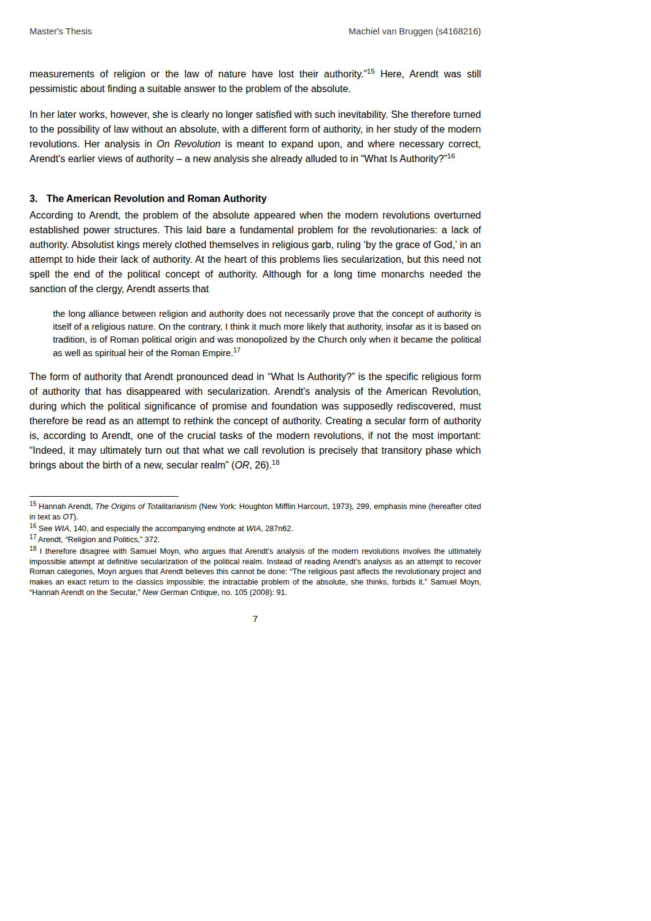Master's Thesis Machiel van Bruggen (s4168216)
measurements of religion or the law of nature have lost their authority.”15 Here, Arendt was still pessimistic about finding a suitable answer to the problem of the absolute.
In her later works, however, she is clearly no longer satisfied with such inevitability. She therefore turned to the possibility of law without an absolute, with a different form of authority, in her study of the modern revolutions. Her analysis in On Revolution is meant to expand upon, and where necessary correct, Arendt's earlier views of authority – a new analysis she already alluded to in “What Is Authority?”16
3. The American Revolution and Roman Authority
According to Arendt, the problem of the absolute appeared when the modern revolutions overturned established power structures. This laid bare a fundamental problem for the revolutionaries: a lack of authority. Absolutist kings merely clothed themselves in religious garb, ruling ‘by the grace of God,’ in an attempt to hide their lack of authority. At the heart of this problems lies secularization, but this need not spell the end of the political concept of authority. Although for a long time monarchs needed the sanction of the clergy, Arendt asserts that
the long alliance between religion and authority does not necessarily prove that the concept of authority is itself of a religious nature. On the contrary, I think it much more likely that authority, insofar as it is based on tradition, is of Roman political origin and was monopolized by the Church only when it became the political as well as spiritual heir of the Roman Empire.17
The form of authority that Arendt pronounced dead in “What Is Authority?” is the specific religious form of authority that has disappeared with secularization. Arendt's analysis of the American Revolution, during which the political significance of promise and foundation was supposedly rediscovered, must therefore be read as an attempt to rethink the concept of authority. Creating a secular form of authority is, according to Arendt, one of the crucial tasks of the modern revolutions, if not the most important: “Indeed, it may ultimately turn out that what we call revolution is precisely that transitory phase which brings about the birth of a new, secular realm” (OR, 26).18
15 Hannah Arendt, The Origins of Totalitarianism (New York: Houghton Mifflin Harcourt, 1973), 299, emphasis mine (hereafter cited in text as OT).
16 See WIA, 140, and especially the accompanying endnote at WIA, 287n62.
17 Arendt, “Religion and Politics,” 372.
18 I therefore disagree with Samuel Moyn, who argues that Arendt's analysis of the modern revolutions involves the ultimately impossible attempt at definitive secularization of the political realm. Instead of reading Arendt's analysis as an attempt to recover Roman categories, Moyn argues that Arendt believes this cannot be done: “The religious past affects the revolutionary project and makes an exact return to the classics impossible; the intractable problem of the absolute, she thinks, forbids it.” Samuel Moyn, “Hannah Arendt on the Secular,” New German Critique, no. 105 (2008): 91.
7